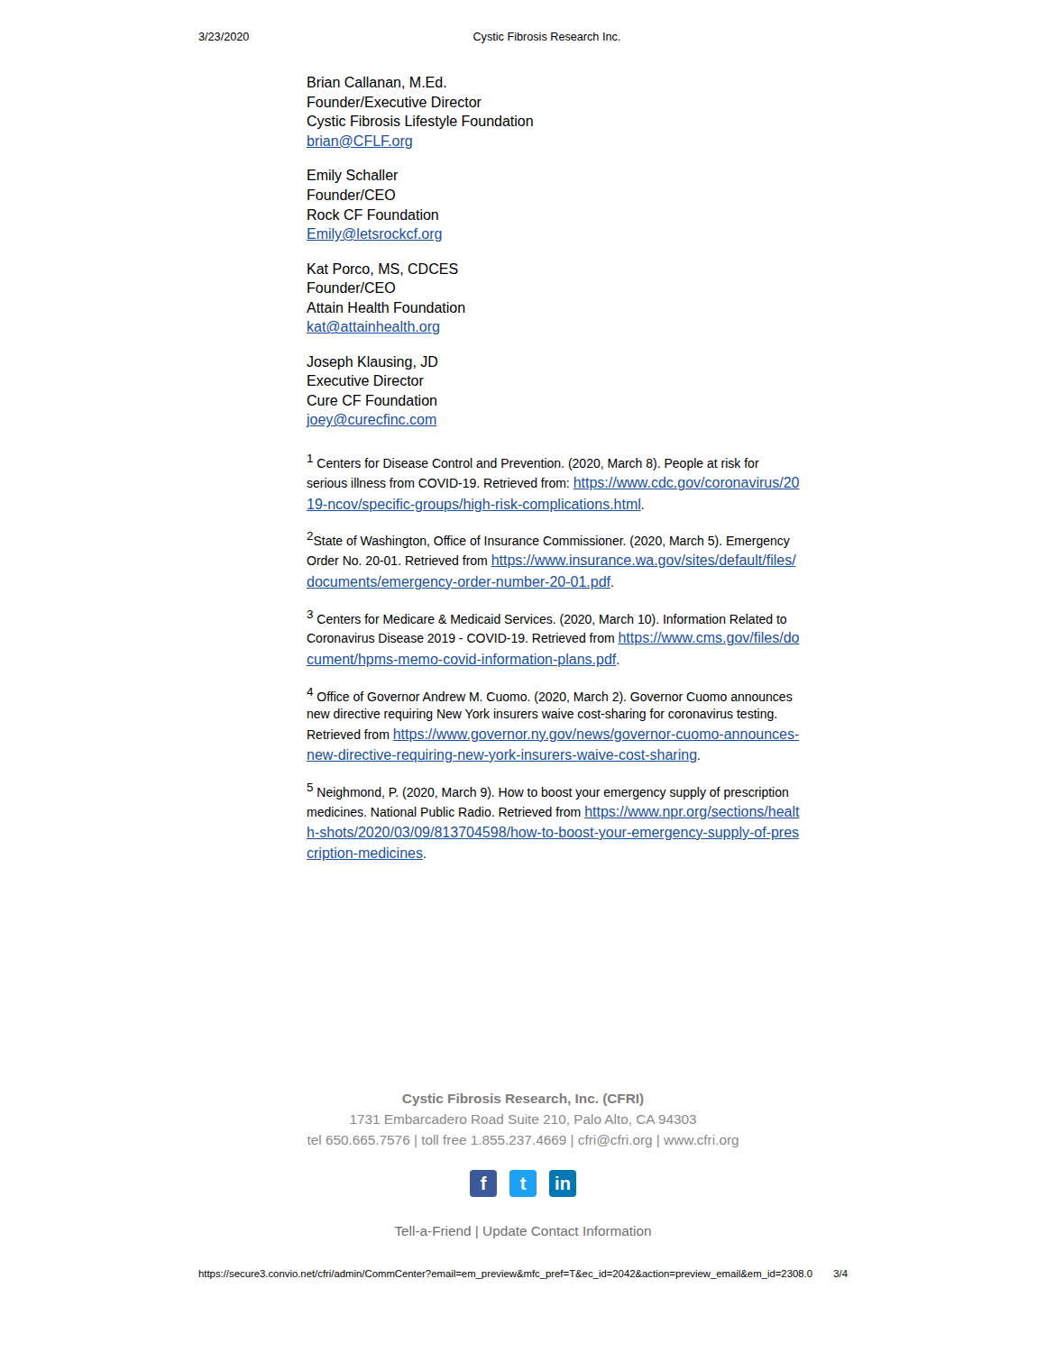3/23/2020
Cystic Fibrosis Research Inc.
Brian Callanan, M.Ed.
Founder/Executive Director
Cystic Fibrosis Lifestyle Foundation
brian@CFLF.org
Emily Schaller
Founder/CEO
Rock CF Foundation
Emily@letsrockcf.org
Kat Porco, MS, CDCES
Founder/CEO
Attain Health Foundation
kat@attainhealth.org
Joseph Klausing, JD
Executive Director
Cure CF Foundation
joey@curecfinc.com
1 Centers for Disease Control and Prevention. (2020, March 8). People at risk for serious illness from COVID-19. Retrieved from: https://www.cdc.gov/coronavirus/2019-ncov/specific-groups/high-risk-complications.html.
2State of Washington, Office of Insurance Commissioner. (2020, March 5). Emergency Order No. 20-01. Retrieved from https://www.insurance.wa.gov/sites/default/files/documents/emergency-order-number-20-01.pdf.
3 Centers for Medicare & Medicaid Services. (2020, March 10). Information Related to Coronavirus Disease 2019 - COVID-19. Retrieved from https://www.cms.gov/files/document/hpms-memo-covid-information-plans.pdf.
4 Office of Governor Andrew M. Cuomo. (2020, March 2). Governor Cuomo announces new directive requiring New York insurers waive cost-sharing for coronavirus testing. Retrieved from https://www.governor.ny.gov/news/governor-cuomo-announces-new-directive-requiring-new-york-insurers-waive-cost-sharing.
5 Neighmond, P. (2020, March 9). How to boost your emergency supply of prescription medicines. National Public Radio. Retrieved from https://www.npr.org/sections/health-shots/2020/03/09/813704598/how-to-boost-your-emergency-supply-of-prescription-medicines.
Cystic Fibrosis Research, Inc. (CFRI)
1731 Embarcadero Road Suite 210, Palo Alto, CA 94303
tel 650.665.7576 | toll free 1.855.237.4669 | cfri@cfri.org | www.cfri.org
f t in
Tell-a-Friend | Update Contact Information
https://secure3.convio.net/cfri/admin/CommCenter?email=em_preview&mfc_pref=T&ec_id=2042&action=preview_email&em_id=2308.0
3/4